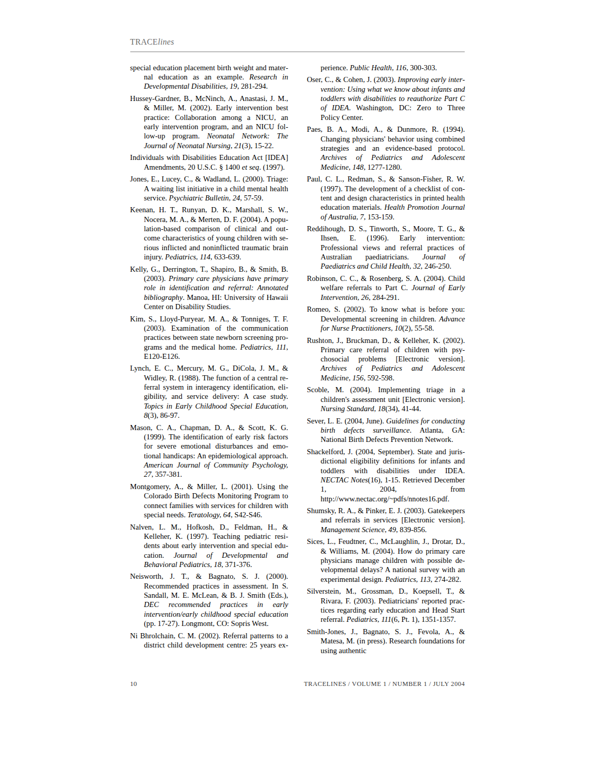TRACE lines
special education placement birth weight and maternal education as an example. Research in Developmental Disabilities, 19, 281-294.
Hussey-Gardner, B., McNinch, A., Anastasi, J. M., & Miller, M. (2002). Early intervention best practice: Collaboration among a NICU, an early intervention program, and an NICU follow-up program. Neonatal Network: The Journal of Neonatal Nursing, 21(3), 15-22.
Individuals with Disabilities Education Act [IDEA] Amendments, 20 U.S.C. § 1400 et seq. (1997).
Jones, E., Lucey, C., & Wadland, L. (2000). Triage: A waiting list initiative in a child mental health service. Psychiatric Bulletin, 24, 57-59.
Keenan, H. T., Runyan, D. K., Marshall, S. W., Nocera, M. A., & Merten, D. F. (2004). A population-based comparison of clinical and outcome characteristics of young children with serious inflicted and noninflicted traumatic brain injury. Pediatrics, 114, 633-639.
Kelly, G., Derrington, T., Shapiro, B., & Smith, B. (2003). Primary care physicians have primary role in identification and referral: Annotated bibliography. Manoa, HI: University of Hawaii Center on Disability Studies.
Kim, S., Lloyd-Puryear, M. A., & Tonniges, T. F. (2003). Examination of the communication practices between state newborn screening programs and the medical home. Pediatrics, 111, E120-E126.
Lynch, E. C., Mercury, M. G., DiCola, J. M., & Widley, R. (1988). The function of a central referral system in interagency identification, eligibility, and service delivery: A case study. Topics in Early Childhood Special Education, 8(3), 86-97.
Mason, C. A., Chapman, D. A., & Scott, K. G. (1999). The identification of early risk factors for severe emotional disturbances and emotional handicaps: An epidemiological approach. American Journal of Community Psychology, 27, 357-381.
Montgomery, A., & Miller, L. (2001). Using the Colorado Birth Defects Monitoring Program to connect families with services for children with special needs. Teratology, 64, S42-S46.
Nalven, L. M., Hofkosh, D., Feldman, H., & Kelleher, K. (1997). Teaching pediatric residents about early intervention and special education. Journal of Developmental and Behavioral Pediatrics, 18, 371-376.
Neisworth, J. T., & Bagnato, S. J. (2000). Recommended practices in assessment. In S. Sandall, M. E. McLean, & B. J. Smith (Eds.), DEC recommended practices in early intervention/early childhood special education (pp. 17-27). Longmont, CO: Sopris West.
Ni Bhrolchain, C. M. (2002). Referral patterns to a district child development centre: 25 years experience. Public Health, 116, 300-303.
Oser, C., & Cohen, J. (2003). Improving early intervention: Using what we know about infants and toddlers with disabilities to reauthorize Part C of IDEA. Washington, DC: Zero to Three Policy Center.
Paes, B. A., Modi, A., & Dunmore, R. (1994). Changing physicians' behavior using combined strategies and an evidence-based protocol. Archives of Pediatrics and Adolescent Medicine, 148, 1277-1280.
Paul, C. L., Redman, S., & Sanson-Fisher, R. W. (1997). The development of a checklist of content and design characteristics in printed health education materials. Health Promotion Journal of Australia, 7, 153-159.
Reddihough, D. S., Tinworth, S., Moore, T. G., & Ihsen, E. (1996). Early intervention: Professional views and referral practices of Australian paediatricians. Journal of Paediatrics and Child Health, 32, 246-250.
Robinson, C. C., & Rosenberg, S. A. (2004). Child welfare referrals to Part C. Journal of Early Intervention, 26, 284-291.
Romeo, S. (2002). To know what is before you: Developmental screening in children. Advance for Nurse Practitioners, 10(2), 55-58.
Rushton, J., Bruckman, D., & Kelleher, K. (2002). Primary care referral of children with psychosocial problems [Electronic version]. Archives of Pediatrics and Adolescent Medicine, 156, 592-598.
Scoble, M. (2004). Implementing triage in a children's assessment unit [Electronic version]. Nursing Standard, 18(34), 41-44.
Sever, L. E. (2004, June). Guidelines for conducting birth defects surveillance. Atlanta, GA: National Birth Defects Prevention Network.
Shackelford, J. (2004, September). State and jurisdictional eligibility definitions for infants and toddlers with disabilities under IDEA. NECTAC Notes(16), 1-15. Retrieved December 1, 2004, from http://www.nectac.org/~pdfs/nnotes16.pdf.
Shumsky, R. A., & Pinker, E. J. (2003). Gatekeepers and referrals in services [Electronic version]. Management Science, 49, 839-856.
Sices, L., Feudtner, C., McLaughlin, J., Drotar, D., & Williams, M. (2004). How do primary care physicians manage children with possible developmental delays? A national survey with an experimental design. Pediatrics, 113, 274-282.
Silverstein, M., Grossman, D., Koepsell, T., & Rivara, F. (2003). Pediatricians' reported practices regarding early education and Head Start referral. Pediatrics, 111(6, Pt. 1), 1351-1357.
Smith-Jones, J., Bagnato, S. J., Fevola, A., & Matesa, M. (in press). Research foundations for using authentic
10 TRACELINES / VOLUME 1 / NUMBER 1 / JULY 2004